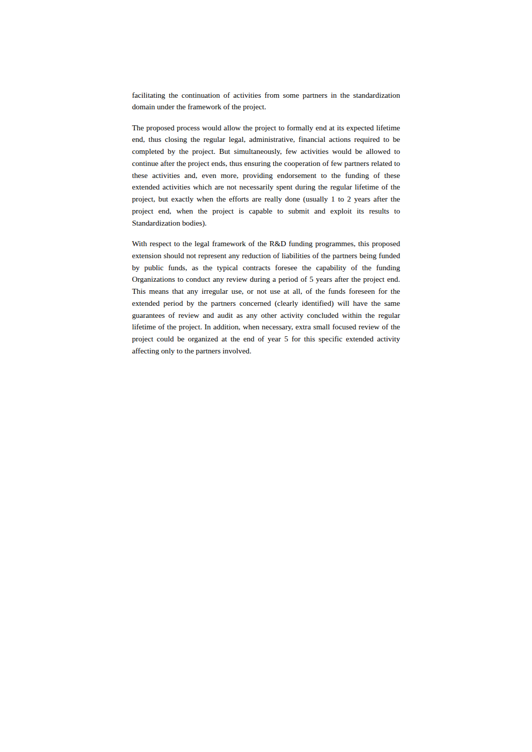facilitating the continuation of activities from some partners in the standardization domain under the framework of the project.
The proposed process would allow the project to formally end at its expected lifetime end, thus closing the regular legal, administrative, financial actions required to be completed by the project. But simultaneously, few activities would be allowed to continue after the project ends, thus ensuring the cooperation of few partners related to these activities and, even more, providing endorsement to the funding of these extended activities which are not necessarily spent during the regular lifetime of the project, but exactly when the efforts are really done (usually 1 to 2 years after the project end, when the project is capable to submit and exploit its results to Standardization bodies).
With respect to the legal framework of the R&D funding programmes, this proposed extension should not represent any reduction of liabilities of the partners being funded by public funds, as the typical contracts foresee the capability of the funding Organizations to conduct any review during a period of 5 years after the project end. This means that any irregular use, or not use at all, of the funds foreseen for the extended period by the partners concerned (clearly identified) will have the same guarantees of review and audit as any other activity concluded within the regular lifetime of the project. In addition, when necessary, extra small focused review of the project could be organized at the end of year 5 for this specific extended activity affecting only to the partners involved.